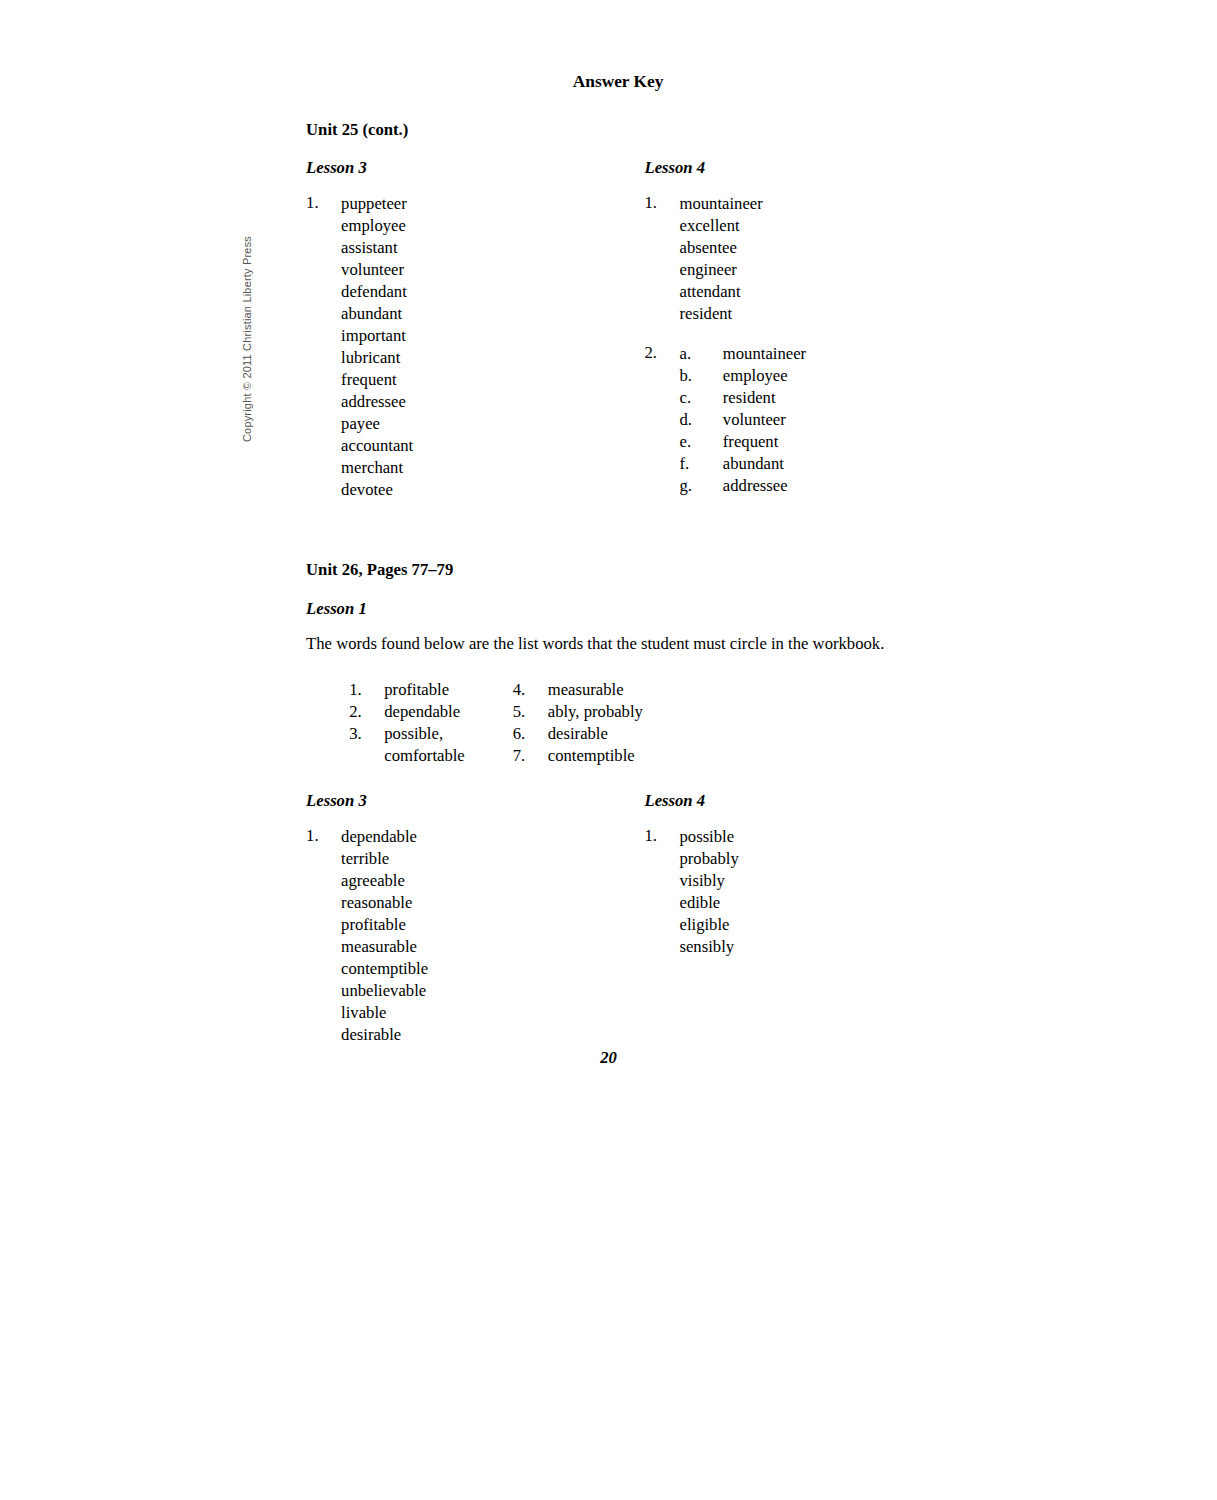Copyright © 2011 Christian Liberty Press
Answer Key
Unit 25 (cont.)
Lesson 3
1.
puppeteer
employee
assistant
volunteer
defendant
abundant
important
lubricant
frequent
addressee
payee
accountant
merchant
devotee
Lesson 4
1.
mountaineer
excellent
absentee
engineer
attendant
resident
2.
a. mountaineer
b. employee
c. resident
d. volunteer
e. frequent
f. abundant
g. addressee
Unit 26, Pages 77–79
Lesson 1
The words found below are the list words that the student must circle in the workbook.
1.
2.
3.
profitable
dependable
possible,
comfortable
4.
5.
6.
7.
measurable
ably, probably
desirable
contemptible
Lesson 3
1.
dependable
terrible
agreeable
reasonable
profitable
measurable
contemptible
unbelievable
livable
desirable
Lesson 4
1.
possible
probably
visibly
edible
eligible
sensibly
20